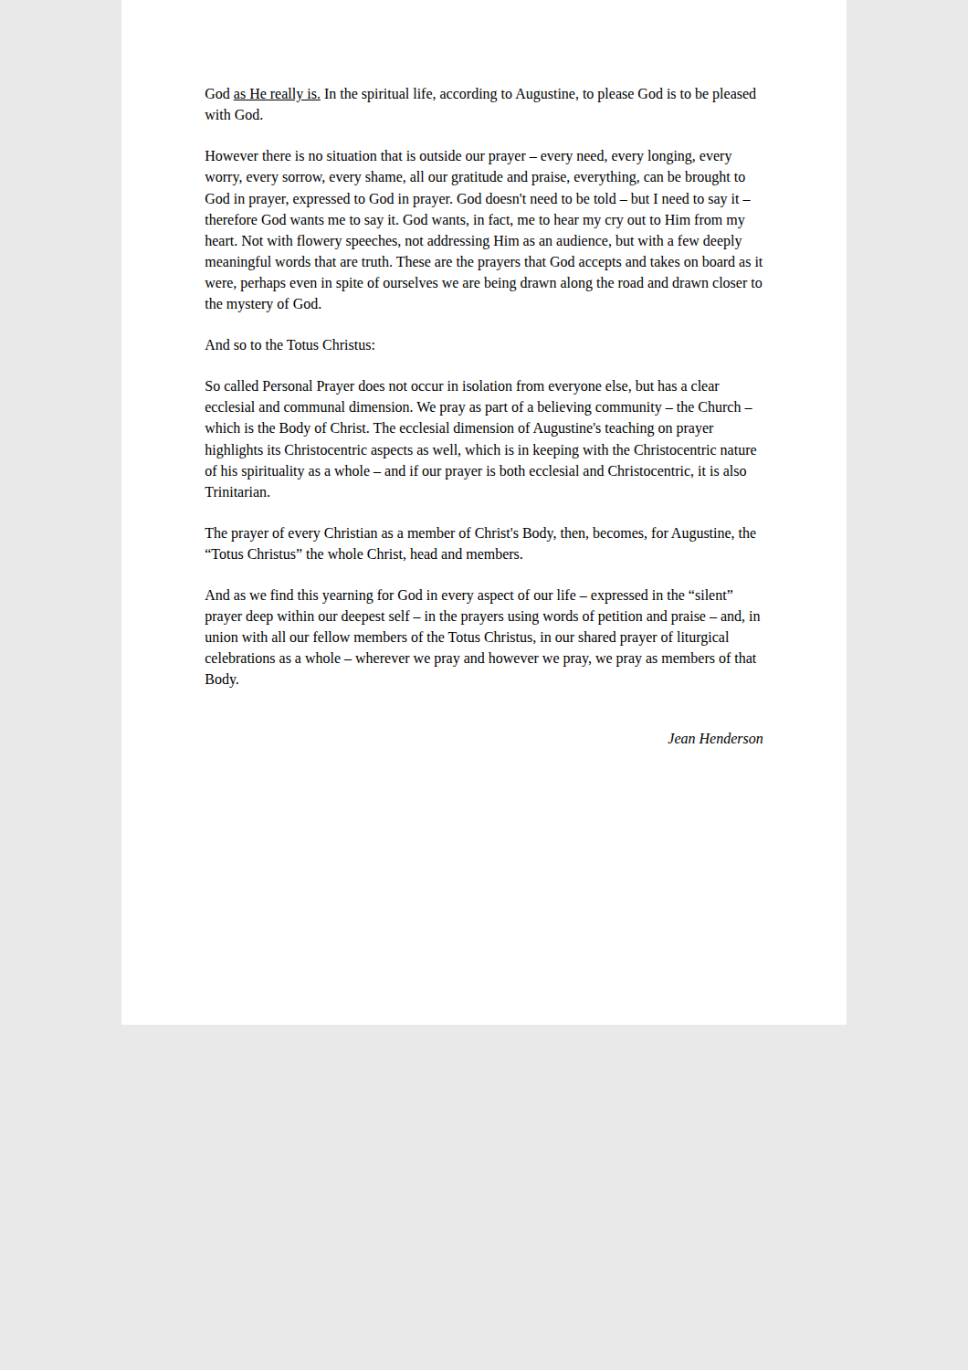God as He really is. In the spiritual life, according to Augustine, to please God is to be pleased with God.
However there is no situation that is outside our prayer – every need, every longing, every worry, every sorrow, every shame, all our gratitude and praise, everything, can be brought to God in prayer, expressed to God in prayer. God doesn't need to be told – but I need to say it – therefore God wants me to say it. God wants, in fact, me to hear my cry out to Him from my heart. Not with flowery speeches, not addressing Him as an audience, but with a few deeply meaningful words that are truth. These are the prayers that God accepts and takes on board as it were, perhaps even in spite of ourselves we are being drawn along the road and drawn closer to the mystery of God.
And so to the Totus Christus:
So called Personal Prayer does not occur in isolation from everyone else, but has a clear ecclesial and communal dimension. We pray as part of a believing community – the Church – which is the Body of Christ. The ecclesial dimension of Augustine's teaching on prayer highlights its Christocentric aspects as well, which is in keeping with the Christocentric nature of his spirituality as a whole – and if our prayer is both ecclesial and Christocentric, it is also Trinitarian.
The prayer of every Christian as a member of Christ's Body, then, becomes, for Augustine, the “Totus Christus” the whole Christ, head and members.
And as we find this yearning for God in every aspect of our life – expressed in the “silent” prayer deep within our deepest self – in the prayers using words of petition and praise – and, in union with all our fellow members of the Totus Christus, in our shared prayer of liturgical celebrations as a whole – wherever we pray and however we pray, we pray as members of that Body.
Jean Henderson